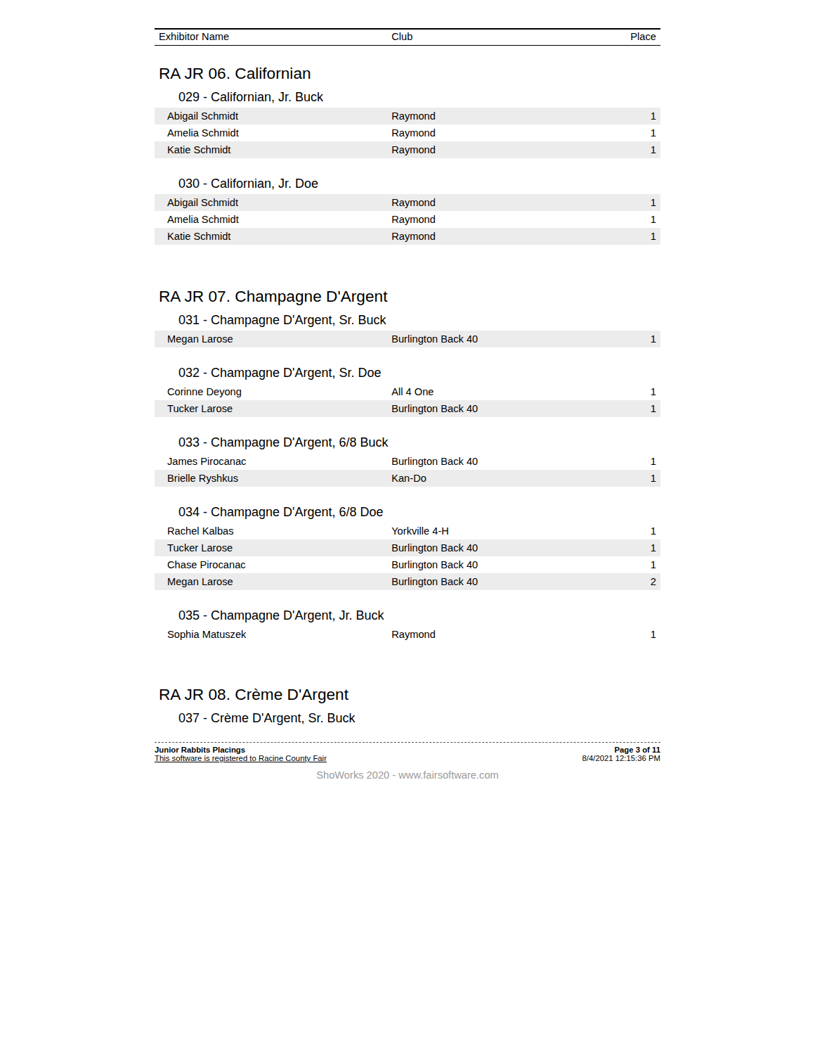| Exhibitor Name | Club | Place |
| --- | --- | --- |
| RA JR 06. Californian |
| 029 - Californian, Jr. Buck |
| Abigail Schmidt | Raymond | 1 |
| Amelia Schmidt | Raymond | 1 |
| Katie Schmidt | Raymond | 1 |
| 030 - Californian, Jr. Doe |
| Abigail Schmidt | Raymond | 1 |
| Amelia Schmidt | Raymond | 1 |
| Katie Schmidt | Raymond | 1 |
| RA JR 07. Champagne D'Argent |
| 031 - Champagne D'Argent, Sr. Buck |
| Megan Larose | Burlington Back 40 | 1 |
| 032 - Champagne D'Argent, Sr. Doe |
| Corinne Deyong | All 4 One | 1 |
| Tucker Larose | Burlington Back 40 | 1 |
| 033 - Champagne D'Argent, 6/8 Buck |
| James Pirocanac | Burlington Back 40 | 1 |
| Brielle Ryshkus | Kan-Do | 1 |
| 034 - Champagne D'Argent, 6/8 Doe |
| Rachel Kalbas | Yorkville 4-H | 1 |
| Tucker Larose | Burlington Back 40 | 1 |
| Chase Pirocanac | Burlington Back 40 | 1 |
| Megan Larose | Burlington Back 40 | 2 |
| 035 - Champagne D'Argent, Jr. Buck |
| Sophia Matuszek | Raymond | 1 |
| RA JR 08. Crème D'Argent |
| 037 - Crème D'Argent, Sr. Buck |
Junior Rabbits Placings
This software is registered to Racine County Fair
Page 3 of 11
8/4/2021 12:15:36 PM
ShoWorks 2020 - www.fairsoftware.com